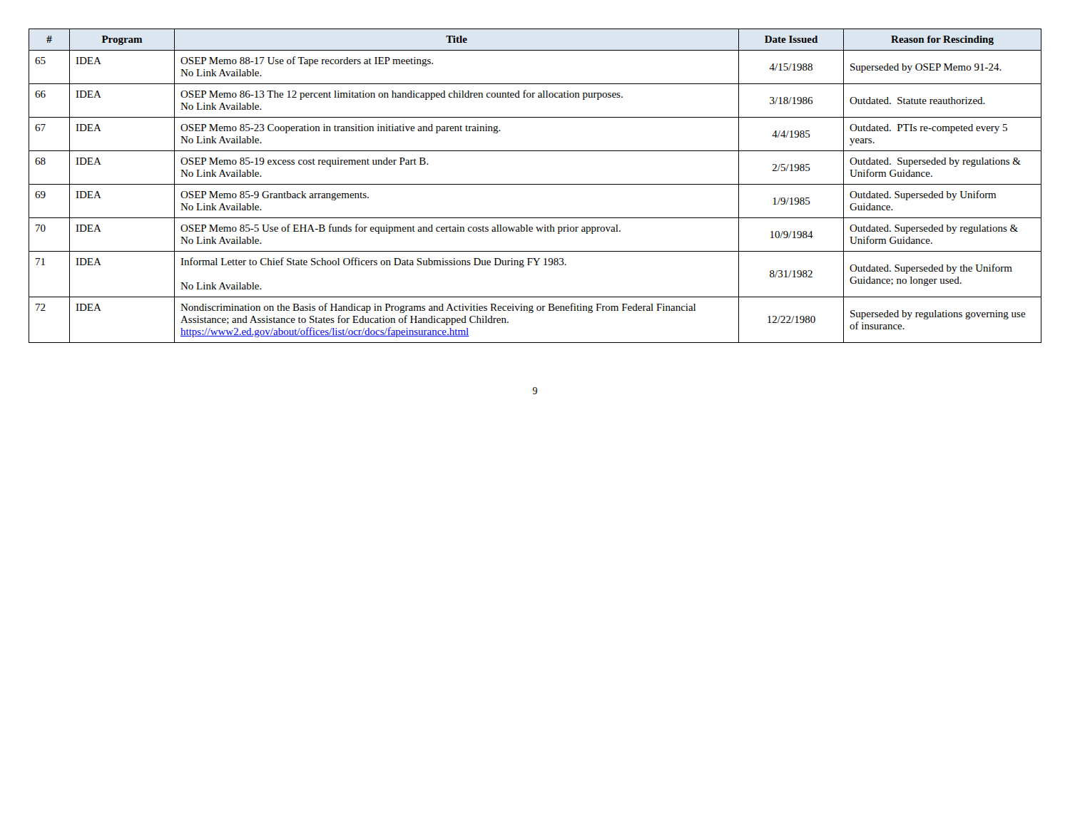| # | Program | Title | Date Issued | Reason for Rescinding |
| --- | --- | --- | --- | --- |
| 65 | IDEA | OSEP Memo 88-17 Use of Tape recorders at IEP meetings. No Link Available. | 4/15/1988 | Superseded by OSEP Memo 91-24. |
| 66 | IDEA | OSEP Memo 86-13 The 12 percent limitation on handicapped children counted for allocation purposes. No Link Available. | 3/18/1986 | Outdated. Statute reauthorized. |
| 67 | IDEA | OSEP Memo 85-23 Cooperation in transition initiative and parent training. No Link Available. | 4/4/1985 | Outdated. PTIs re-competed every 5 years. |
| 68 | IDEA | OSEP Memo 85-19 excess cost requirement under Part B. No Link Available. | 2/5/1985 | Outdated. Superseded by regulations & Uniform Guidance. |
| 69 | IDEA | OSEP Memo 85-9 Grantback arrangements. No Link Available. | 1/9/1985 | Outdated. Superseded by Uniform Guidance. |
| 70 | IDEA | OSEP Memo 85-5 Use of EHA-B funds for equipment and certain costs allowable with prior approval. No Link Available. | 10/9/1984 | Outdated. Superseded by regulations & Uniform Guidance. |
| 71 | IDEA | Informal Letter to Chief State School Officers on Data Submissions Due During FY 1983. No Link Available. | 8/31/1982 | Outdated. Superseded by the Uniform Guidance; no longer used. |
| 72 | IDEA | Nondiscrimination on the Basis of Handicap in Programs and Activities Receiving or Benefiting From Federal Financial Assistance; and Assistance to States for Education of Handicapped Children. https://www2.ed.gov/about/offices/list/ocr/docs/fapeinsurance.html | 12/22/1980 | Superseded by regulations governing use of insurance. |
9